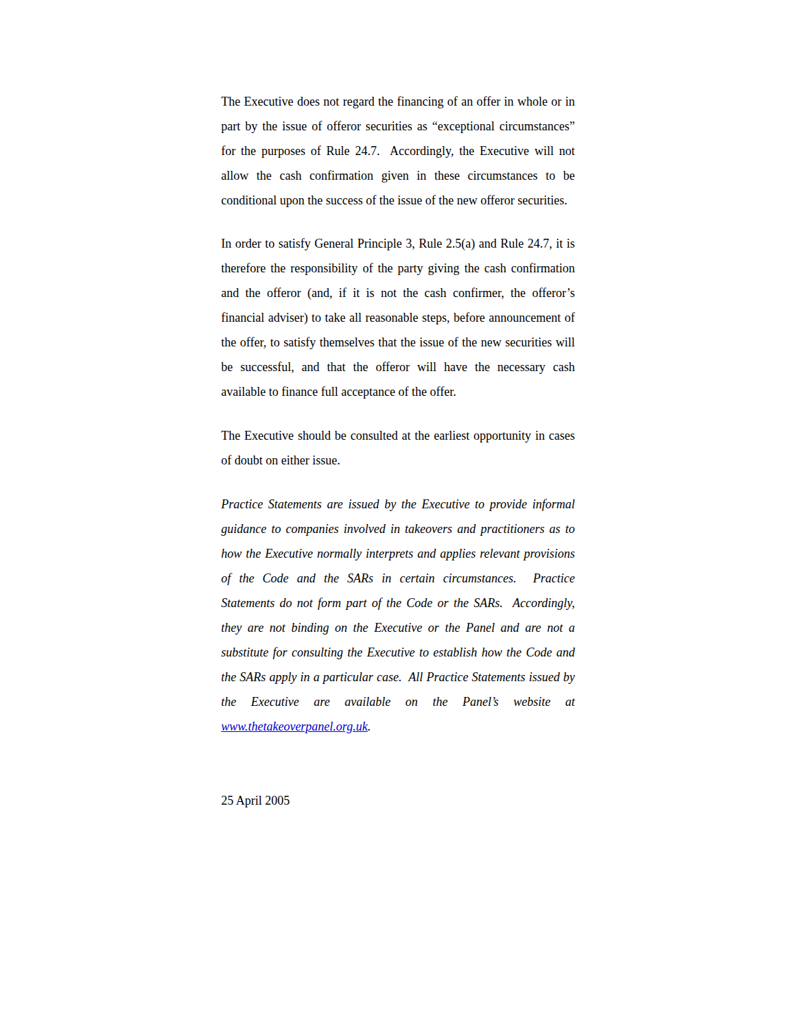The Executive does not regard the financing of an offer in whole or in part by the issue of offeror securities as “exceptional circumstances” for the purposes of Rule 24.7. Accordingly, the Executive will not allow the cash confirmation given in these circumstances to be conditional upon the success of the issue of the new offeror securities.
In order to satisfy General Principle 3, Rule 2.5(a) and Rule 24.7, it is therefore the responsibility of the party giving the cash confirmation and the offeror (and, if it is not the cash confirmer, the offeror’s financial adviser) to take all reasonable steps, before announcement of the offer, to satisfy themselves that the issue of the new securities will be successful, and that the offeror will have the necessary cash available to finance full acceptance of the offer.
The Executive should be consulted at the earliest opportunity in cases of doubt on either issue.
Practice Statements are issued by the Executive to provide informal guidance to companies involved in takeovers and practitioners as to how the Executive normally interprets and applies relevant provisions of the Code and the SARs in certain circumstances. Practice Statements do not form part of the Code or the SARs. Accordingly, they are not binding on the Executive or the Panel and are not a substitute for consulting the Executive to establish how the Code and the SARs apply in a particular case. All Practice Statements issued by the Executive are available on the Panel’s website at www.thetakeoverpanel.org.uk.
25 April 2005